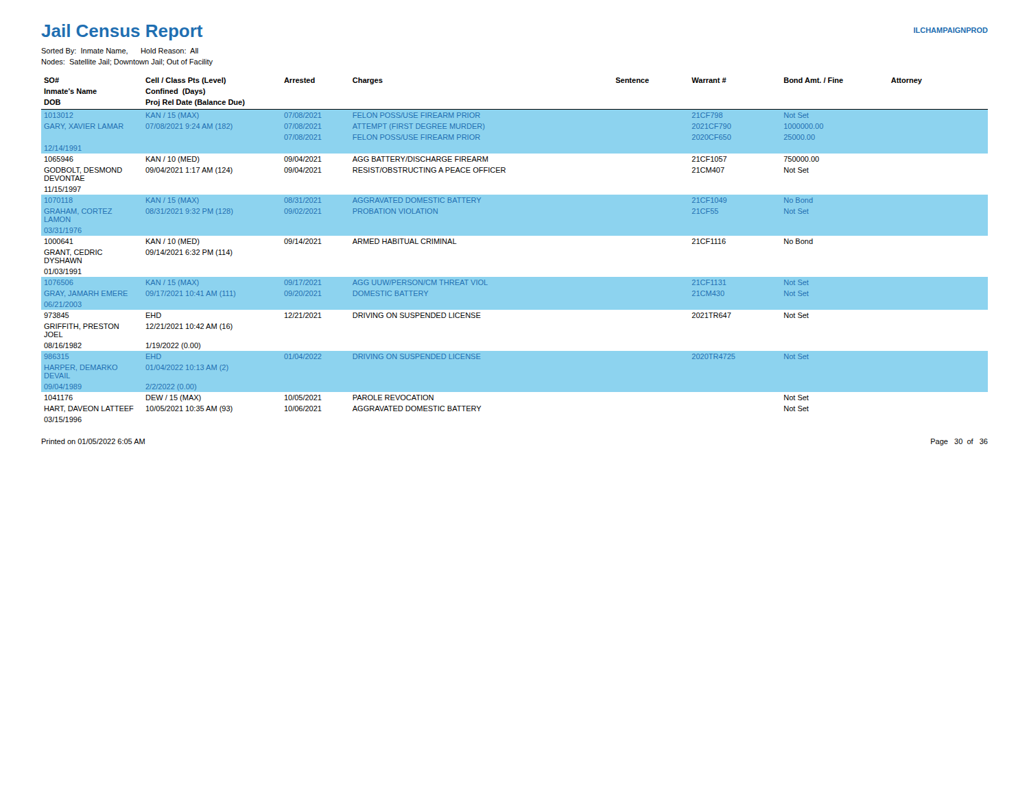ILCHAMPAIGNPROD
Jail Census Report
Sorted By: Inmate Name, Hold Reason: All
Nodes: Satellite Jail; Downtown Jail; Out of Facility
| SO# | Cell / Class Pts (Level) | Arrested | Charges | Sentence | Warrant # | Bond Amt. / Fine | Attorney |
| --- | --- | --- | --- | --- | --- | --- | --- |
| Inmate's Name | Confined (Days) | | | | | | |
| DOB | Proj Rel Date (Balance Due) | | | | | | |
| 1013012 | KAN / 15 (MAX) | 07/08/2021 | FELON POSS/USE FIREARM PRIOR | | 21CF798 | Not Set | |
| GARY, XAVIER LAMAR | 07/08/2021 9:24 AM (182) | 07/08/2021 | ATTEMPT (FIRST DEGREE MURDER) | | 2021CF790 | 1000000.00 | |
| | | 07/08/2021 | FELON POSS/USE FIREARM PRIOR | | 2020CF650 | 25000.00 | |
| 12/14/1991 | | | | | | | |
| 1065946 | KAN / 10 (MED) | 09/04/2021 | AGG BATTERY/DISCHARGE FIREARM | | 21CF1057 | 750000.00 | |
| GODBOLT, DESMOND DEVONTAE | 09/04/2021 1:17 AM (124) | 09/04/2021 | RESIST/OBSTRUCTING A PEACE OFFICER | | 21CM407 | Not Set | |
| 11/15/1997 | | | | | | | |
| 1070118 | KAN / 15 (MAX) | 08/31/2021 | AGGRAVATED DOMESTIC BATTERY | | 21CF1049 | No Bond | |
| GRAHAM, CORTEZ LAMON | 08/31/2021 9:32 PM (128) | 09/02/2021 | PROBATION VIOLATION | | 21CF55 | Not Set | |
| 03/31/1976 | | | | | | | |
| 1000641 | KAN / 10 (MED) | 09/14/2021 | ARMED HABITUAL CRIMINAL | | 21CF1116 | No Bond | |
| GRANT, CEDRIC DYSHAWN | 09/14/2021 6:32 PM (114) | | | | | | |
| 01/03/1991 | | | | | | | |
| 1076506 | KAN / 15 (MAX) | 09/17/2021 | AGG UUW/PERSON/CM THREAT VIOL | | 21CF1131 | Not Set | |
| GRAY, JAMARH EMERE | 09/17/2021 10:41 AM (111) | 09/20/2021 | DOMESTIC BATTERY | | 21CM430 | Not Set | |
| 06/21/2003 | | | | | | | |
| 973845 | EHD | 12/21/2021 | DRIVING ON SUSPENDED LICENSE | | 2021TR647 | Not Set | |
| GRIFFITH, PRESTON JOEL | 12/21/2021 10:42 AM (16) | | | | | | |
| 08/16/1982 | 1/19/2022 (0.00) | | | | | | |
| 986315 | EHD | 01/04/2022 | DRIVING ON SUSPENDED LICENSE | | 2020TR4725 | Not Set | |
| HARPER, DEMARKO DEVAIL | 01/04/2022 10:13 AM (2) | | | | | | |
| 09/04/1989 | 2/2/2022 (0.00) | | | | | | |
| 1041176 | DEW / 15 (MAX) | 10/05/2021 | PAROLE REVOCATION | | | Not Set | |
| HART, DAVEON LATTEEF | 10/05/2021 10:35 AM (93) | 10/06/2021 | AGGRAVATED DOMESTIC BATTERY | | | Not Set | |
| 03/15/1996 | | | | | | | |
Printed on 01/05/2022 6:05 AM
Page 30 of 36